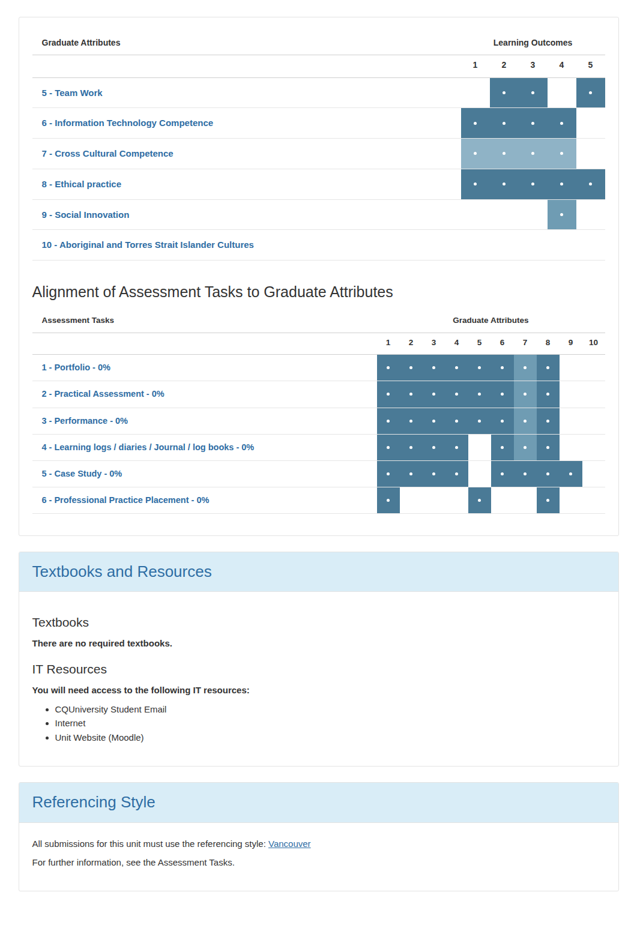| Graduate Attributes | Learning Outcomes |
| --- | --- |
| | 1 | 2 | 3 | 4 | 5 |
| 5 - Team Work | | | | | |
| 6 - Information Technology Competence | | | | | |
| 7 - Cross Cultural Competence | | | | | |
| 8 - Ethical practice | | | | | |
| 9 - Social Innovation | | | | | |
| 10 - Aboriginal and Torres Strait Islander Cultures | | | | | |
Alignment of Assessment Tasks to Graduate Attributes
| Assessment Tasks | Graduate Attributes |
| --- | --- |
| | 1 | 2 | 3 | 4 | 5 | 6 | 7 | 8 | 9 | 10 |
| 1 - Portfolio - 0% | | | | | | | | | | |
| 2 - Practical Assessment - 0% | | | | | | | | | | |
| 3 - Performance - 0% | | | | | | | | | | |
| 4 - Learning logs / diaries / Journal / log books - 0% | | | | | | | | | | |
| 5 - Case Study - 0% | | | | | | | | | | |
| 6 - Professional Practice Placement - 0% | | | | | | | | | | |
Textbooks and Resources
Textbooks
There are no required textbooks.
IT Resources
You will need access to the following IT resources:
CQUniversity Student Email
Internet
Unit Website (Moodle)
Referencing Style
All submissions for this unit must use the referencing style: Vancouver
For further information, see the Assessment Tasks.